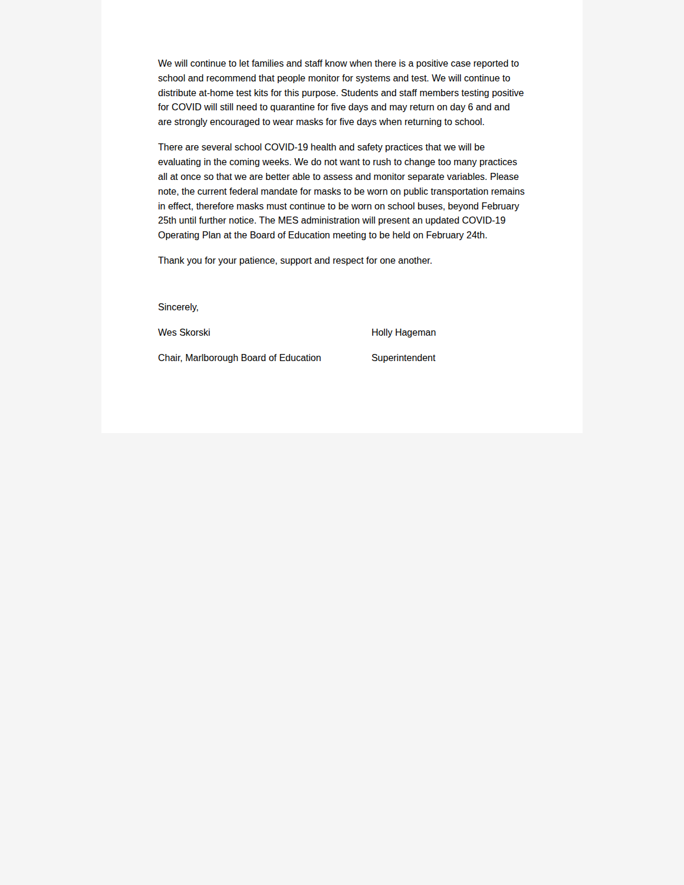We will continue to let families and staff know when there is a positive case reported to school and recommend that people monitor for systems and test. We will continue to distribute at-home test kits for this purpose. Students and staff members testing positive for COVID will still need to quarantine for five days and may return on day 6 and and are strongly encouraged to wear masks for five days when returning to school.
There are several school COVID-19 health and safety practices that we will be evaluating in the coming weeks. We do not want to rush to change too many practices all at once so that we are better able to assess and monitor separate variables. Please note, the current federal mandate for masks to be worn on public transportation remains in effect, therefore masks must continue to be worn on school buses, beyond February 25th until further notice. The MES administration will present an updated COVID-19 Operating Plan at the Board of Education meeting to be held on February 24th.
Thank you for your patience, support and respect for one another.
Sincerely,
Wes Skorski
Holly Hageman
Chair, Marlborough Board of Education
Superintendent